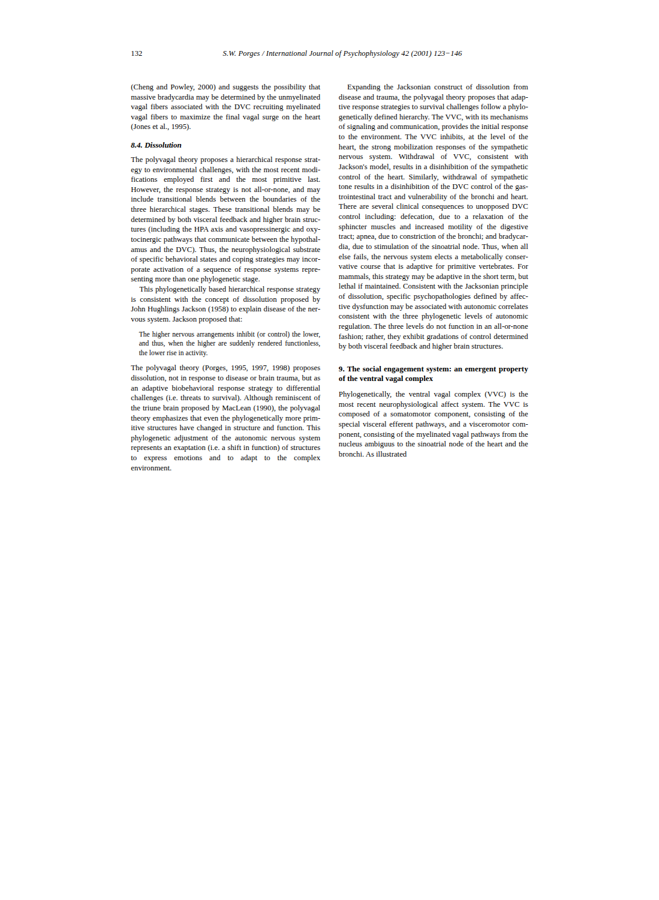132
S.W. Porges / International Journal of Psychophysiology 42 (2001) 123−146
(Cheng and Powley, 2000) and suggests the possibility that massive bradycardia may be determined by the unmyelinated vagal fibers associated with the DVC recruiting myelinated vagal fibers to maximize the final vagal surge on the heart (Jones et al., 1995).
8.4. Dissolution
The polyvagal theory proposes a hierarchical response strategy to environmental challenges, with the most recent modifications employed first and the most primitive last. However, the response strategy is not all-or-none, and may include transitional blends between the boundaries of the three hierarchical stages. These transitional blends may be determined by both visceral feedback and higher brain structures (including the HPA axis and vasopressinergic and oxytocinergic pathways that communicate between the hypothalamus and the DVC). Thus, the neurophysiological substrate of specific behavioral states and coping strategies may incorporate activation of a sequence of response systems representing more than one phylogenetic stage.
This phylogenetically based hierarchical response strategy is consistent with the concept of dissolution proposed by John Hughlings Jackson (1958) to explain disease of the nervous system. Jackson proposed that:
The higher nervous arrangements inhibit (or control) the lower, and thus, when the higher are suddenly rendered functionless, the lower rise in activity.
The polyvagal theory (Porges, 1995, 1997, 1998) proposes dissolution, not in response to disease or brain trauma, but as an adaptive biobehavioral response strategy to differential challenges (i.e. threats to survival). Although reminiscent of the triune brain proposed by MacLean (1990), the polyvagal theory emphasizes that even the phylogenetically more primitive structures have changed in structure and function. This phylogenetic adjustment of the autonomic nervous system represents an exaptation (i.e. a shift in function) of structures to express emotions and to adapt to the complex environment.
Expanding the Jacksonian construct of dissolution from disease and trauma, the polyvagal theory proposes that adaptive response strategies to survival challenges follow a phylogenetically defined hierarchy. The VVC, with its mechanisms of signaling and communication, provides the initial response to the environment. The VVC inhibits, at the level of the heart, the strong mobilization responses of the sympathetic nervous system. Withdrawal of VVC, consistent with Jackson's model, results in a disinhibition of the sympathetic control of the heart. Similarly, withdrawal of sympathetic tone results in a disinhibition of the DVC control of the gastrointestinal tract and vulnerability of the bronchi and heart. There are several clinical consequences to unopposed DVC control including: defecation, due to a relaxation of the sphincter muscles and increased motility of the digestive tract; apnea, due to constriction of the bronchi; and bradycardia, due to stimulation of the sinoatrial node. Thus, when all else fails, the nervous system elects a metabolically conservative course that is adaptive for primitive vertebrates. For mammals, this strategy may be adaptive in the short term, but lethal if maintained. Consistent with the Jacksonian principle of dissolution, specific psychopathologies defined by affective dysfunction may be associated with autonomic correlates consistent with the three phylogenetic levels of autonomic regulation. The three levels do not function in an all-or-none fashion; rather, they exhibit gradations of control determined by both visceral feedback and higher brain structures.
9. The social engagement system: an emergent property of the ventral vagal complex
Phylogenetically, the ventral vagal complex (VVC) is the most recent neurophysiological affect system. The VVC is composed of a somatomotor component, consisting of the special visceral efferent pathways, and a visceromotor component, consisting of the myelinated vagal pathways from the nucleus ambiguus to the sinoatrial node of the heart and the bronchi. As illustrated